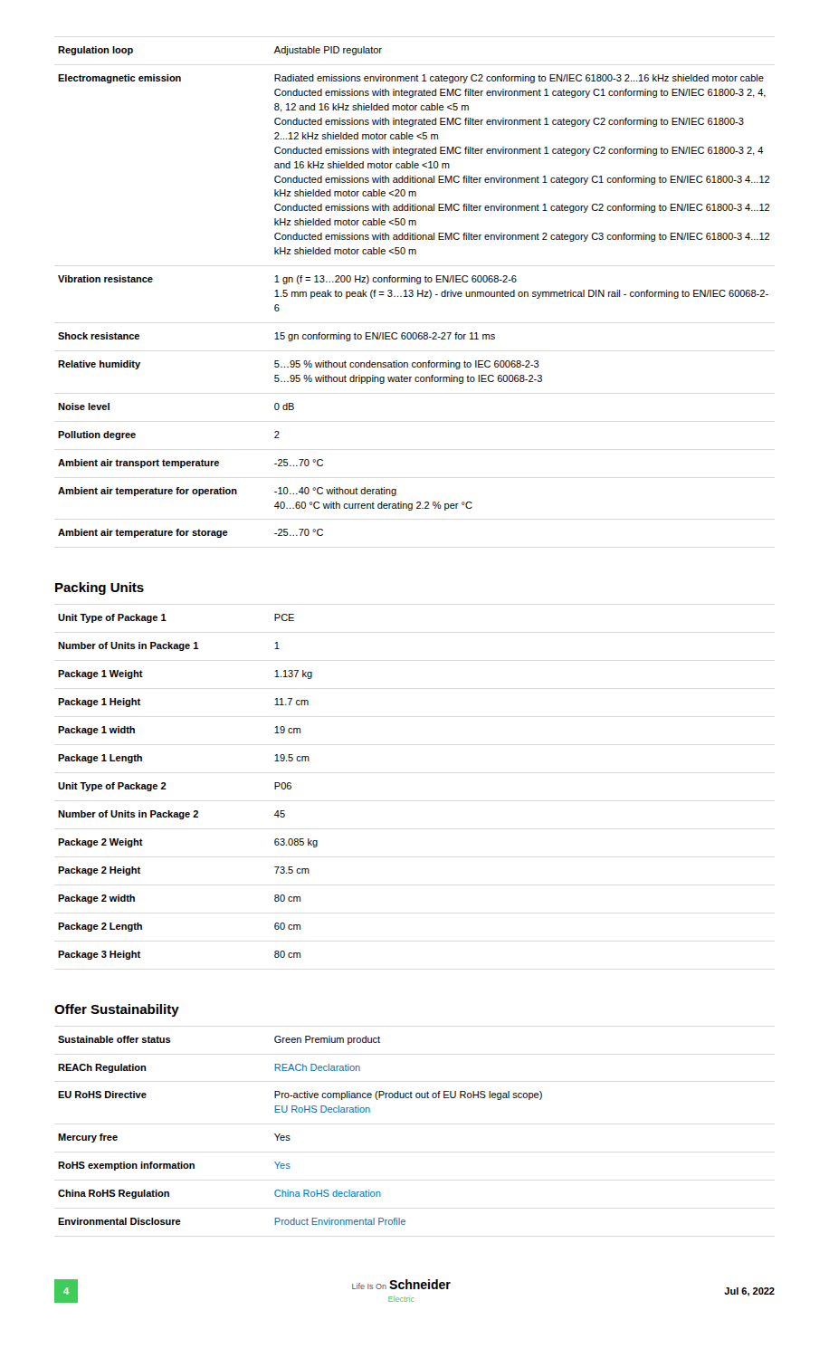| Regulation loop | Adjustable PID regulator |
| Electromagnetic emission | Radiated emissions environment 1 category C2 conforming to EN/IEC 61800-3 2...16 kHz shielded motor cable Conducted emissions with integrated EMC filter environment 1 category C1 conforming to EN/IEC 61800-3 2, 4, 8, 12 and 16 kHz shielded motor cable <5 m Conducted emissions with integrated EMC filter environment 1 category C2 conforming to EN/IEC 61800-3 2...12 kHz shielded motor cable <5 m Conducted emissions with integrated EMC filter environment 1 category C2 conforming to EN/IEC 61800-3 2, 4 and 16 kHz shielded motor cable <10 m Conducted emissions with additional EMC filter environment 1 category C1 conforming to EN/IEC 61800-3 4...12 kHz shielded motor cable <20 m Conducted emissions with additional EMC filter environment 1 category C2 conforming to EN/IEC 61800-3 4...12 kHz shielded motor cable <50 m Conducted emissions with additional EMC filter environment 2 category C3 conforming to EN/IEC 61800-3 4...12 kHz shielded motor cable <50 m |
| Vibration resistance | 1 gn (f = 13…200 Hz) conforming to EN/IEC 60068-2-6 1.5 mm peak to peak (f = 3…13 Hz) - drive unmounted on symmetrical DIN rail - conforming to EN/IEC 60068-2-6 |
| Shock resistance | 15 gn conforming to EN/IEC 60068-2-27 for 11 ms |
| Relative humidity | 5…95 % without condensation conforming to IEC 60068-2-3 5…95 % without dripping water conforming to IEC 60068-2-3 |
| Noise level | 0 dB |
| Pollution degree | 2 |
| Ambient air transport temperature | -25…70 °C |
| Ambient air temperature for operation | -10…40 °C without derating 40…60 °C with current derating 2.2 % per °C |
| Ambient air temperature for storage | -25…70 °C |
Packing Units
| Unit Type of Package 1 | PCE |
| Number of Units in Package 1 | 1 |
| Package 1 Weight | 1.137 kg |
| Package 1 Height | 11.7 cm |
| Package 1 width | 19 cm |
| Package 1 Length | 19.5 cm |
| Unit Type of Package 2 | P06 |
| Number of Units in Package 2 | 45 |
| Package 2 Weight | 63.085 kg |
| Package 2 Height | 73.5 cm |
| Package 2 width | 80 cm |
| Package 2 Length | 60 cm |
| Package 3 Height | 80 cm |
Offer Sustainability
| Sustainable offer status | Green Premium product |
| REACh Regulation | REACh Declaration |
| EU RoHS Directive | Pro-active compliance (Product out of EU RoHS legal scope) EU RoHS Declaration |
| Mercury free | Yes |
| RoHS exemption information | Yes |
| China RoHS Regulation | China RoHS declaration |
| Environmental Disclosure | Product Environmental Profile |
4
Life Is On Schneider
Electric
Jul 6, 2022